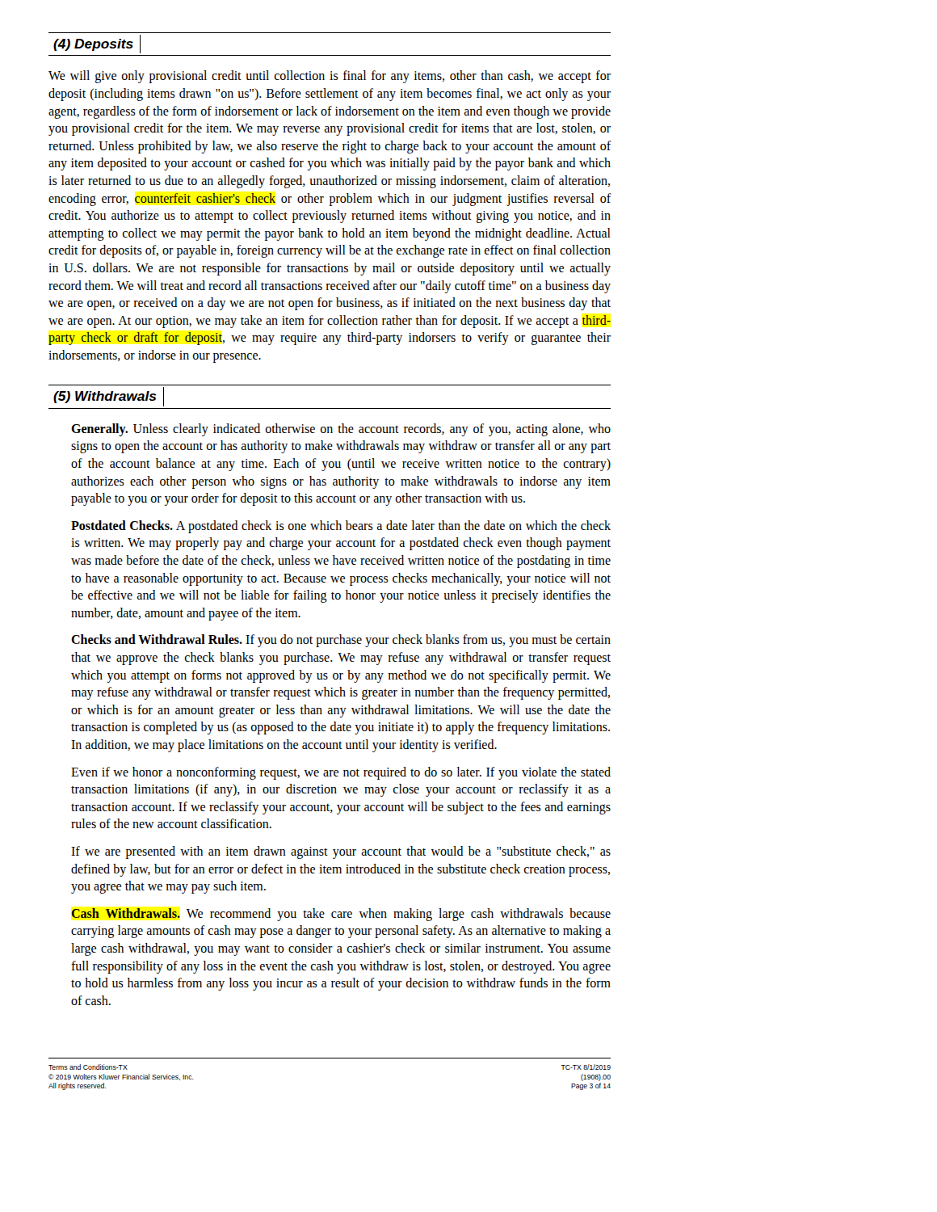(4) Deposits
We will give only provisional credit until collection is final for any items, other than cash, we accept for deposit (including items drawn "on us"). Before settlement of any item becomes final, we act only as your agent, regardless of the form of indorsement or lack of indorsement on the item and even though we provide you provisional credit for the item. We may reverse any provisional credit for items that are lost, stolen, or returned. Unless prohibited by law, we also reserve the right to charge back to your account the amount of any item deposited to your account or cashed for you which was initially paid by the payor bank and which is later returned to us due to an allegedly forged, unauthorized or missing indorsement, claim of alteration, encoding error, counterfeit cashier's check or other problem which in our judgment justifies reversal of credit. You authorize us to attempt to collect previously returned items without giving you notice, and in attempting to collect we may permit the payor bank to hold an item beyond the midnight deadline. Actual credit for deposits of, or payable in, foreign currency will be at the exchange rate in effect on final collection in U.S. dollars. We are not responsible for transactions by mail or outside depository until we actually record them. We will treat and record all transactions received after our "daily cutoff time" on a business day we are open, or received on a day we are not open for business, as if initiated on the next business day that we are open. At our option, we may take an item for collection rather than for deposit. If we accept a third-party check or draft for deposit, we may require any third-party indorsers to verify or guarantee their indorsements, or indorse in our presence.
(5) Withdrawals
Generally. Unless clearly indicated otherwise on the account records, any of you, acting alone, who signs to open the account or has authority to make withdrawals may withdraw or transfer all or any part of the account balance at any time. Each of you (until we receive written notice to the contrary) authorizes each other person who signs or has authority to make withdrawals to indorse any item payable to you or your order for deposit to this account or any other transaction with us.
Postdated Checks. A postdated check is one which bears a date later than the date on which the check is written. We may properly pay and charge your account for a postdated check even though payment was made before the date of the check, unless we have received written notice of the postdating in time to have a reasonable opportunity to act. Because we process checks mechanically, your notice will not be effective and we will not be liable for failing to honor your notice unless it precisely identifies the number, date, amount and payee of the item.
Checks and Withdrawal Rules. If you do not purchase your check blanks from us, you must be certain that we approve the check blanks you purchase. We may refuse any withdrawal or transfer request which you attempt on forms not approved by us or by any method we do not specifically permit. We may refuse any withdrawal or transfer request which is greater in number than the frequency permitted, or which is for an amount greater or less than any withdrawal limitations. We will use the date the transaction is completed by us (as opposed to the date you initiate it) to apply the frequency limitations. In addition, we may place limitations on the account until your identity is verified.
Even if we honor a nonconforming request, we are not required to do so later. If you violate the stated transaction limitations (if any), in our discretion we may close your account or reclassify it as a transaction account. If we reclassify your account, your account will be subject to the fees and earnings rules of the new account classification.
If we are presented with an item drawn against your account that would be a "substitute check," as defined by law, but for an error or defect in the item introduced in the substitute check creation process, you agree that we may pay such item.
Cash Withdrawals. We recommend you take care when making large cash withdrawals because carrying large amounts of cash may pose a danger to your personal safety. As an alternative to making a large cash withdrawal, you may want to consider a cashier's check or similar instrument. You assume full responsibility of any loss in the event the cash you withdraw is lost, stolen, or destroyed. You agree to hold us harmless from any loss you incur as a result of your decision to withdraw funds in the form of cash.
Terms and Conditions-TX
© 2019 Wolters Kluwer Financial Services, Inc.
All rights reserved.
TC-TX 8/1/2019
(1908).00
Page 3 of 14